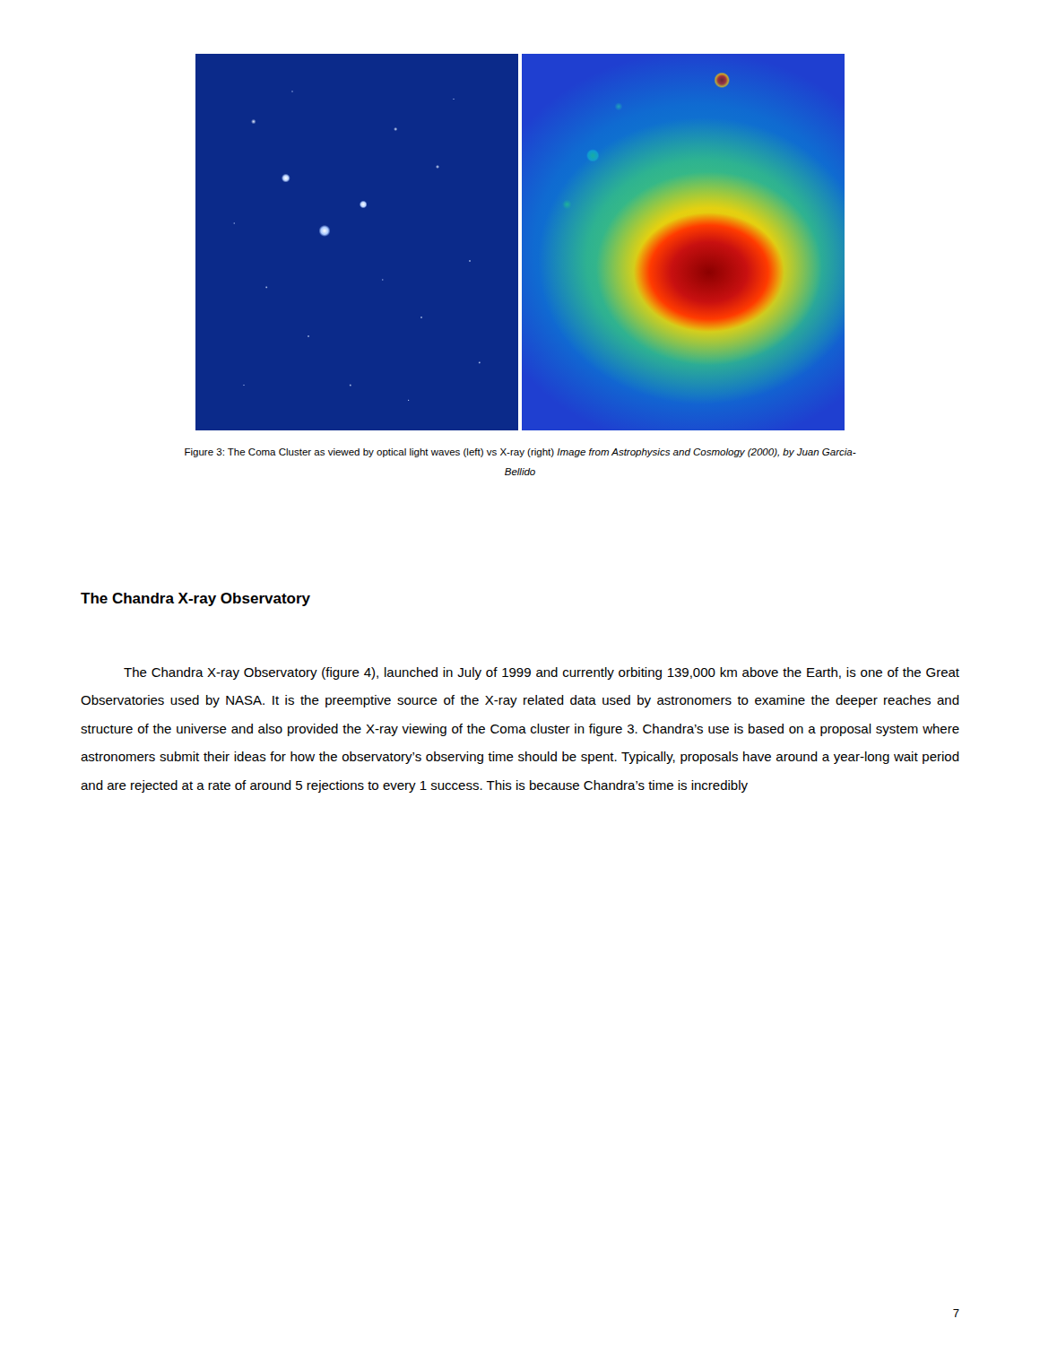Figure 3: The Coma Cluster as viewed by optical light waves (left) vs X-ray (right) Image from Astrophysics and Cosmology (2000), by Juan Garcia-Bellido
The Chandra X-ray Observatory
The Chandra X-ray Observatory (figure 4), launched in July of 1999 and currently orbiting 139,000 km above the Earth, is one of the Great Observatories used by NASA. It is the preemptive source of the X-ray related data used by astronomers to examine the deeper reaches and structure of the universe and also provided the X-ray viewing of the Coma cluster in figure 3. Chandra’s use is based on a proposal system where astronomers submit their ideas for how the observatory’s observing time should be spent. Typically, proposals have around a year-long wait period and are rejected at a rate of around 5 rejections to every 1 success. This is because Chandra’s time is incredibly
7